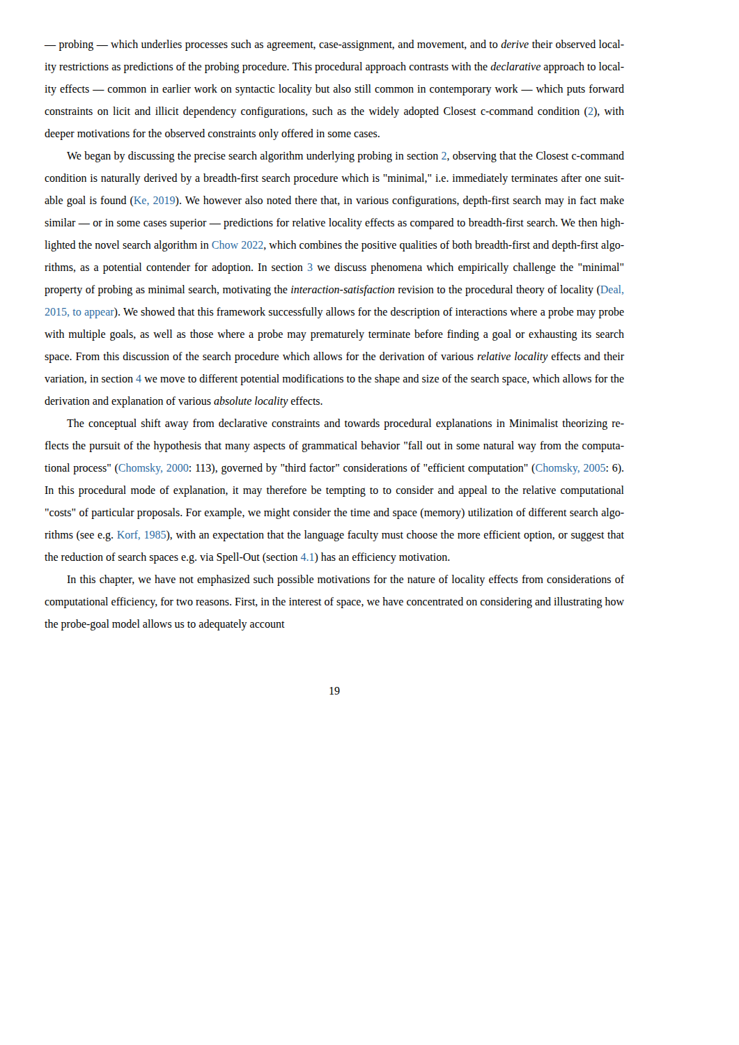— probing — which underlies processes such as agreement, case-assignment, and movement, and to derive their observed locality restrictions as predictions of the probing procedure. This procedural approach contrasts with the declarative approach to locality effects — common in earlier work on syntactic locality but also still common in contemporary work — which puts forward constraints on licit and illicit dependency configurations, such as the widely adopted Closest c-command condition (2), with deeper motivations for the observed constraints only offered in some cases.
We began by discussing the precise search algorithm underlying probing in section 2, observing that the Closest c-command condition is naturally derived by a breadth-first search procedure which is "minimal," i.e. immediately terminates after one suitable goal is found (Ke, 2019). We however also noted there that, in various configurations, depth-first search may in fact make similar — or in some cases superior — predictions for relative locality effects as compared to breadth-first search. We then highlighted the novel search algorithm in Chow 2022, which combines the positive qualities of both breadth-first and depth-first algorithms, as a potential contender for adoption. In section 3 we discuss phenomena which empirically challenge the "minimal" property of probing as minimal search, motivating the interaction-satisfaction revision to the procedural theory of locality (Deal, 2015, to appear). We showed that this framework successfully allows for the description of interactions where a probe may probe with multiple goals, as well as those where a probe may prematurely terminate before finding a goal or exhausting its search space. From this discussion of the search procedure which allows for the derivation of various relative locality effects and their variation, in section 4 we move to different potential modifications to the shape and size of the search space, which allows for the derivation and explanation of various absolute locality effects.
The conceptual shift away from declarative constraints and towards procedural explanations in Minimalist theorizing reflects the pursuit of the hypothesis that many aspects of grammatical behavior "fall out in some natural way from the computational process" (Chomsky, 2000: 113), governed by "third factor" considerations of "efficient computation" (Chomsky, 2005: 6). In this procedural mode of explanation, it may therefore be tempting to to consider and appeal to the relative computational "costs" of particular proposals. For example, we might consider the time and space (memory) utilization of different search algorithms (see e.g. Korf, 1985), with an expectation that the language faculty must choose the more efficient option, or suggest that the reduction of search spaces e.g. via Spell-Out (section 4.1) has an efficiency motivation.
In this chapter, we have not emphasized such possible motivations for the nature of locality effects from considerations of computational efficiency, for two reasons. First, in the interest of space, we have concentrated on considering and illustrating how the probe-goal model allows us to adequately account
19